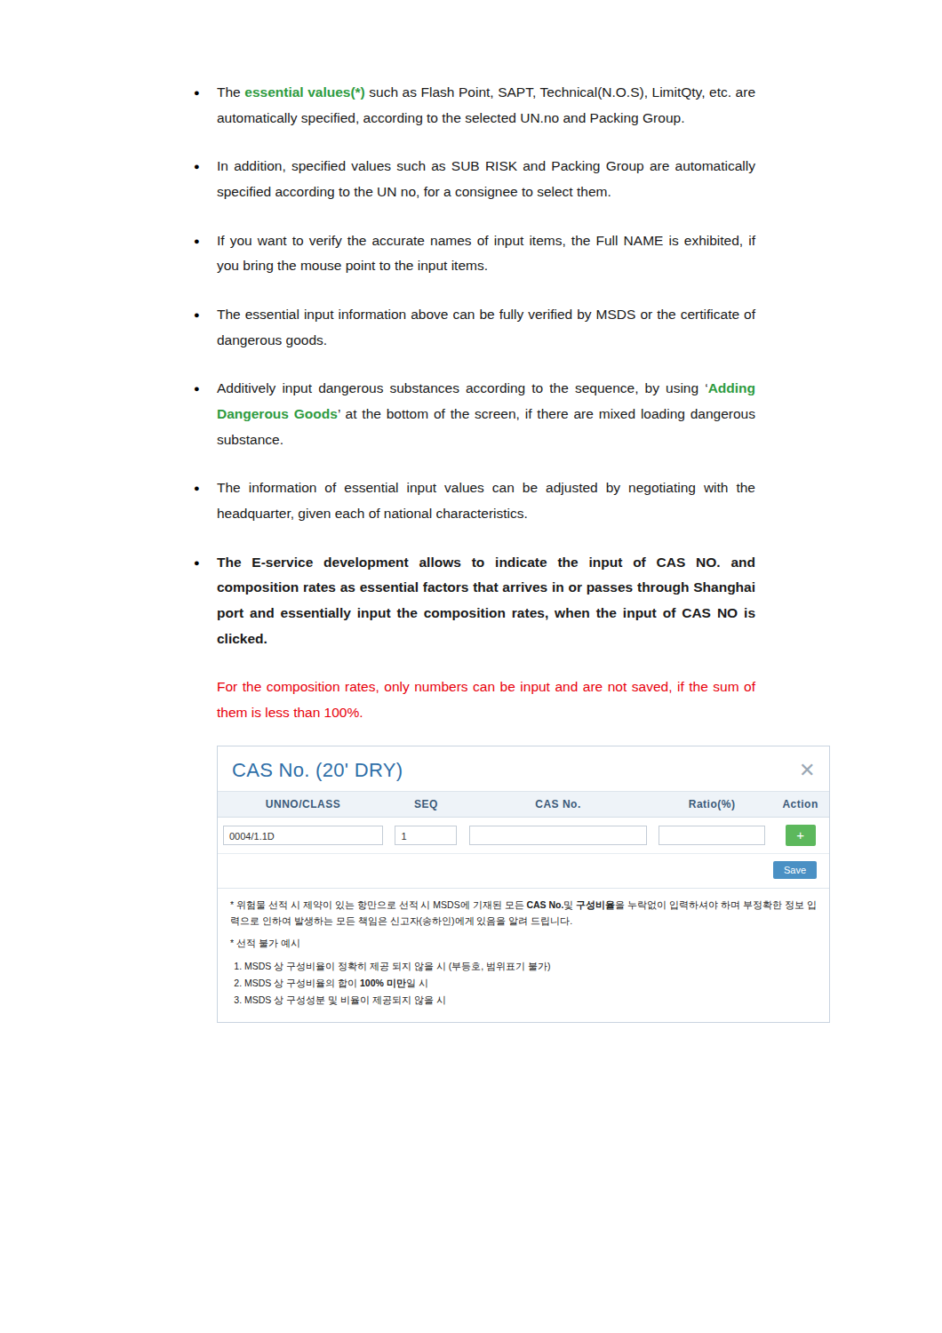The essential values(*) such as Flash Point, SAPT, Technical(N.O.S), LimitQty, etc. are automatically specified, according to the selected UN.no and Packing Group.
In addition, specified values such as SUB RISK and Packing Group are automatically specified according to the UN no, for a consignee to select them.
If you want to verify the accurate names of input items, the Full NAME is exhibited, if you bring the mouse point to the input items.
The essential input information above can be fully verified by MSDS or the certificate of dangerous goods.
Additively input dangerous substances according to the sequence, by using ‘Adding Dangerous Goods’ at the bottom of the screen, if there are mixed loading dangerous substance.
The information of essential input values can be adjusted by negotiating with the headquarter, given each of national characteristics.
The E-service development allows to indicate the input of CAS NO. and composition rates as essential factors that arrives in or passes through Shanghai port and essentially input the composition rates, when the input of CAS NO is clicked.
For the composition rates, only numbers can be input and are not saved, if the sum of them is less than 100%.
CAS No. (20' DRY) ✕
| UNNO/CLASS | SEQ | CAS No. | Ratio(%) | Action |
| --- | --- | --- | --- | --- |
| 0004/1.1D | 1 | | | + |
Save
* 위험물 선적 시 제약이 있는 항만으로 선적 시 MSDS에 기재된 모든 CAS No. 및 구성비율을 누락없이 입력하셔야 하며 부정확한 정보 입력으로 인하여 발생하는 모든 책임은 신고자(송하인)에게 있음을 알려 드립니다.
* 선적 불가 예시
MSDS 상 구성비율이 정확히 제공 되지 않을 시 (부등호, 범위표기 불가)
MSDS 상 구성비율의 합이 100% 미만일 시
MSDS 상 구성성분 및 비율이 제공되지 않을 시